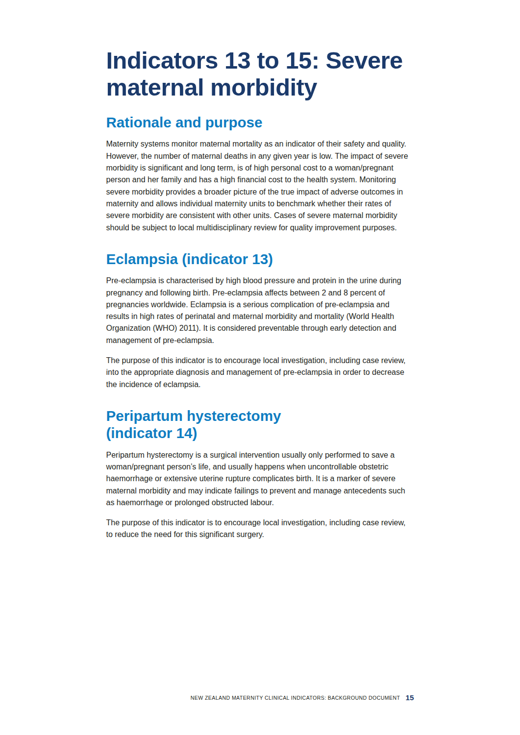Indicators 13 to 15: Severe maternal morbidity
Rationale and purpose
Maternity systems monitor maternal mortality as an indicator of their safety and quality. However, the number of maternal deaths in any given year is low. The impact of severe morbidity is significant and long term, is of high personal cost to a woman/pregnant person and her family and has a high financial cost to the health system. Monitoring severe morbidity provides a broader picture of the true impact of adverse outcomes in maternity and allows individual maternity units to benchmark whether their rates of severe morbidity are consistent with other units. Cases of severe maternal morbidity should be subject to local multidisciplinary review for quality improvement purposes.
Eclampsia (indicator 13)
Pre-eclampsia is characterised by high blood pressure and protein in the urine during pregnancy and following birth. Pre-eclampsia affects between 2 and 8 percent of pregnancies worldwide. Eclampsia is a serious complication of pre-eclampsia and results in high rates of perinatal and maternal morbidity and mortality (World Health Organization (WHO) 2011). It is considered preventable through early detection and management of pre-eclampsia.
The purpose of this indicator is to encourage local investigation, including case review, into the appropriate diagnosis and management of pre-eclampsia in order to decrease the incidence of eclampsia.
Peripartum hysterectomy
(indicator 14)
Peripartum hysterectomy is a surgical intervention usually only performed to save a woman/pregnant person’s life, and usually happens when uncontrollable obstetric haemorrhage or extensive uterine rupture complicates birth. It is a marker of severe maternal morbidity and may indicate failings to prevent and manage antecedents such as haemorrhage or prolonged obstructed labour.
The purpose of this indicator is to encourage local investigation, including case review, to reduce the need for this significant surgery.
New Zealand Maternity Clinical Indicators: Background Document 15